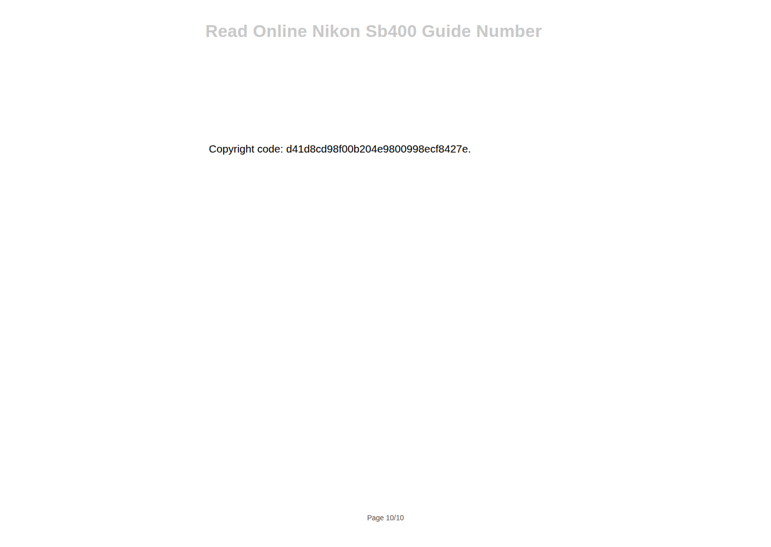Read Online Nikon Sb400 Guide Number
Copyright code: d41d8cd98f00b204e9800998ecf8427e.
Page 10/10